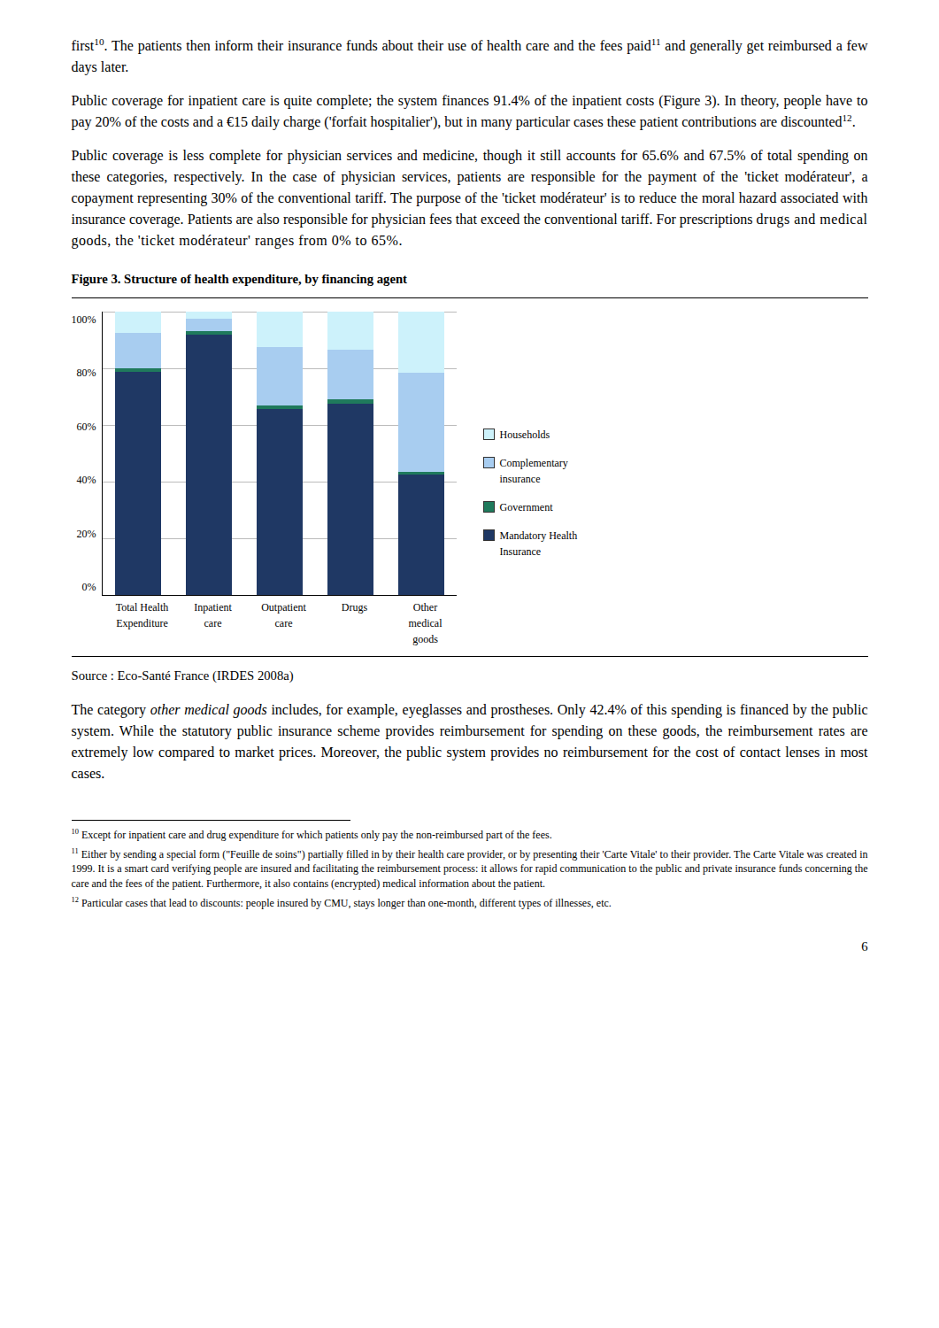first10. The patients then inform their insurance funds about their use of health care and the fees paid11 and generally get reimbursed a few days later.
Public coverage for inpatient care is quite complete; the system finances 91.4% of the inpatient costs (Figure 3). In theory, people have to pay 20% of the costs and a €15 daily charge ('forfait hospitalier'), but in many particular cases these patient contributions are discounted12.
Public coverage is less complete for physician services and medicine, though it still accounts for 65.6% and 67.5% of total spending on these categories, respectively. In the case of physician services, patients are responsible for the payment of the 'ticket modérateur', a copayment representing 30% of the conventional tariff. The purpose of the 'ticket modérateur' is to reduce the moral hazard associated with insurance coverage. Patients are also responsible for physician fees that exceed the conventional tariff. For prescriptions drugs and medical goods, the 'ticket modérateur' ranges from 0% to 65%.
Figure 3. Structure of health expenditure, by financing agent
100% 80% 60% 40% 20% 0%
Households
Complementary
insurance
Government
Mandatory Health
Insurance
Total Health
Expenditure
Inpatient
care
Outpatient
care
Drugs
Other
medical
goods
Source : Eco-Santé France (IRDES 2008a)
The category other medical goods includes, for example, eyeglasses and prostheses. Only 42.4% of this spending is financed by the public system. While the statutory public insurance scheme provides reimbursement for spending on these goods, the reimbursement rates are extremely low compared to market prices. Moreover, the public system provides no reimbursement for the cost of contact lenses in most cases.
10 Except for inpatient care and drug expenditure for which patients only pay the non-reimbursed part of the fees.
11 Either by sending a special form ("Feuille de soins") partially filled in by their health care provider, or by presenting their 'Carte Vitale' to their provider. The Carte Vitale was created in 1999. It is a smart card verifying people are insured and facilitating the reimbursement process: it allows for rapid communication to the public and private insurance funds concerning the care and the fees of the patient. Furthermore, it also contains (encrypted) medical information about the patient.
12 Particular cases that lead to discounts: people insured by CMU, stays longer than one-month, different types of illnesses, etc.
6